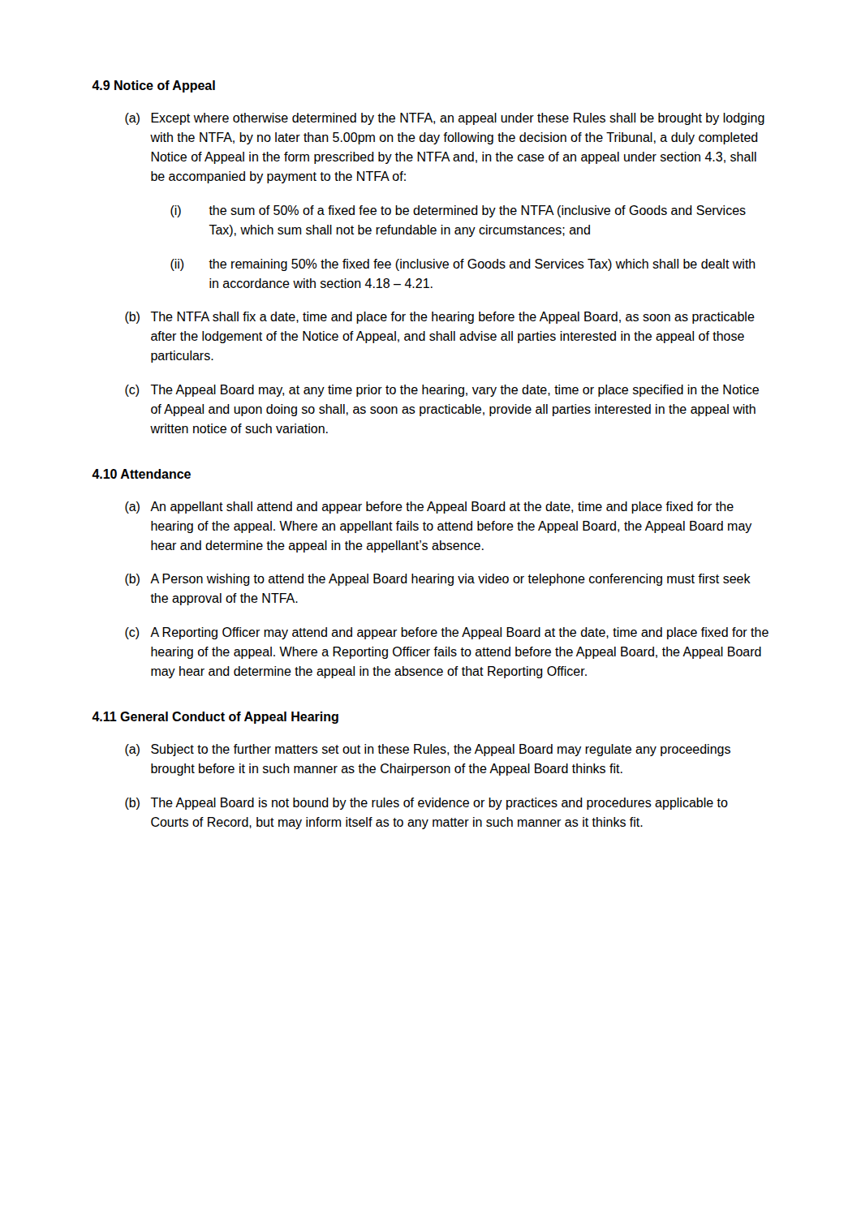4.9 Notice of Appeal
(a)
Except where otherwise determined by the NTFA, an appeal under these Rules shall be brought by lodging with the NTFA, by no later than 5.00pm on the day following the decision of the Tribunal, a duly completed Notice of Appeal in the form prescribed by the NTFA and, in the case of an appeal under section 4.3, shall be accompanied by payment to the NTFA of:
(i)
the sum of 50% of a fixed fee to be determined by the NTFA (inclusive of Goods and Services Tax), which sum shall not be refundable in any circumstances; and
(ii)
the remaining 50% the fixed fee (inclusive of Goods and Services Tax) which shall be dealt with in accordance with section 4.18 – 4.21.
(b)
The NTFA shall fix a date, time and place for the hearing before the Appeal Board, as soon as practicable after the lodgement of the Notice of Appeal, and shall advise all parties interested in the appeal of those particulars.
(c)
The Appeal Board may, at any time prior to the hearing, vary the date, time or place specified in the Notice of Appeal and upon doing so shall, as soon as practicable, provide all parties interested in the appeal with written notice of such variation.
4.10 Attendance
(a)
An appellant shall attend and appear before the Appeal Board at the date, time and place fixed for the hearing of the appeal. Where an appellant fails to attend before the Appeal Board, the Appeal Board may hear and determine the appeal in the appellant’s absence.
(b)
A Person wishing to attend the Appeal Board hearing via video or telephone conferencing must first seek the approval of the NTFA.
(c)
A Reporting Officer may attend and appear before the Appeal Board at the date, time and place fixed for the hearing of the appeal. Where a Reporting Officer fails to attend before the Appeal Board, the Appeal Board may hear and determine the appeal in the absence of that Reporting Officer.
4.11 General Conduct of Appeal Hearing
(a)
Subject to the further matters set out in these Rules, the Appeal Board may regulate any proceedings brought before it in such manner as the Chairperson of the Appeal Board thinks fit.
(b)
The Appeal Board is not bound by the rules of evidence or by practices and procedures applicable to Courts of Record, but may inform itself as to any matter in such manner as it thinks fit.